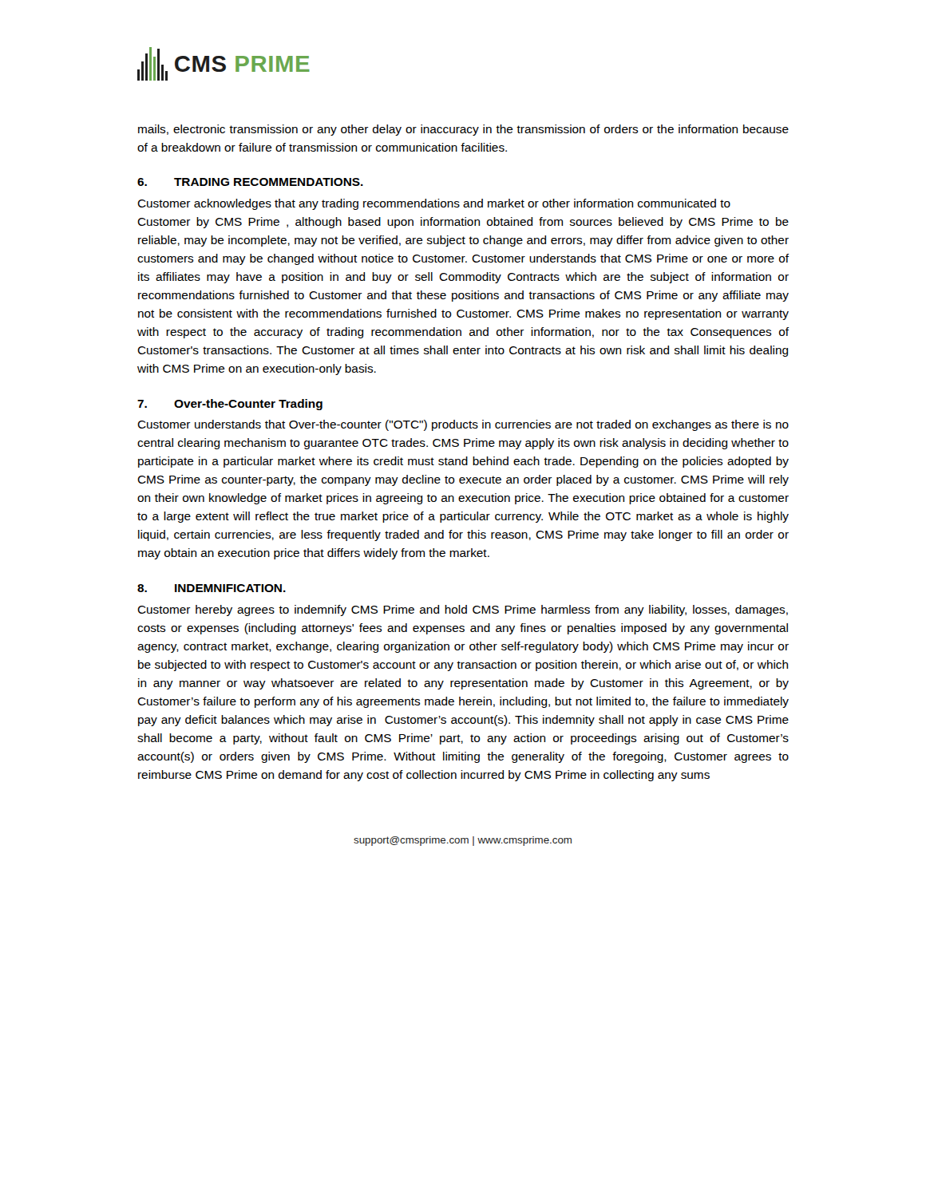CMS PRIME
mails, electronic transmission or any other delay or inaccuracy in the transmission of orders or the information because of a breakdown or failure of transmission or communication facilities.
6.
TRADING RECOMMENDATIONS.
Customer acknowledges that any trading recommendations and market or other information communicated to
Customer by CMS Prime , although based upon information obtained from sources believed by CMS Prime to be reliable, may be incomplete, may not be verified, are subject to change and errors, may differ from advice given to other customers and may be changed without notice to Customer. Customer understands that CMS Prime or one or more of its affiliates may have a position in and buy or sell Commodity Contracts which are the subject of information or recommendations furnished to Customer and that these positions and transactions of CMS Prime or any affiliate may not be consistent with the recommendations furnished to Customer. CMS Prime makes no representation or warranty with respect to the accuracy of trading recommendation and other information, nor to the tax Consequences of Customer's transactions. The Customer at all times shall enter into Contracts at his own risk and shall limit his dealing with CMS Prime on an execution-only basis.
7.
Over-the-Counter Trading
Customer understands that Over-the-counter ("OTC") products in currencies are not traded on exchanges as there is no central clearing mechanism to guarantee OTC trades. CMS Prime may apply its own risk analysis in deciding whether to participate in a particular market where its credit must stand behind each trade. Depending on the policies adopted by CMS Prime as counter-party, the company may decline to execute an order placed by a customer. CMS Prime will rely on their own knowledge of market prices in agreeing to an execution price. The execution price obtained for a customer to a large extent will reflect the true market price of a particular currency. While the OTC market as a whole is highly liquid, certain currencies, are less frequently traded and for this reason, CMS Prime may take longer to fill an order or may obtain an execution price that differs widely from the market.
8.
INDEMNIFICATION.
Customer hereby agrees to indemnify CMS Prime and hold CMS Prime harmless from any liability, losses, damages, costs or expenses (including attorneys' fees and expenses and any fines or penalties imposed by any governmental agency, contract market, exchange, clearing organization or other self-regulatory body) which CMS Prime may incur or be subjected to with respect to Customer's account or any transaction or position therein, or which arise out of, or which in any manner or way whatsoever are related to any representation made by Customer in this Agreement, or by Customer’s failure to perform any of his agreements made herein, including, but not limited to, the failure to immediately pay any deficit balances which may arise in Customer’s account(s). This indemnity shall not apply in case CMS Prime shall become a party, without fault on CMS Prime’ part, to any action or proceedings arising out of Customer’s account(s) or orders given by CMS Prime. Without limiting the generality of the foregoing, Customer agrees to reimburse CMS Prime on demand for any cost of collection incurred by CMS Prime in collecting any sums
support@cmsprime.com | www.cmsprime.com